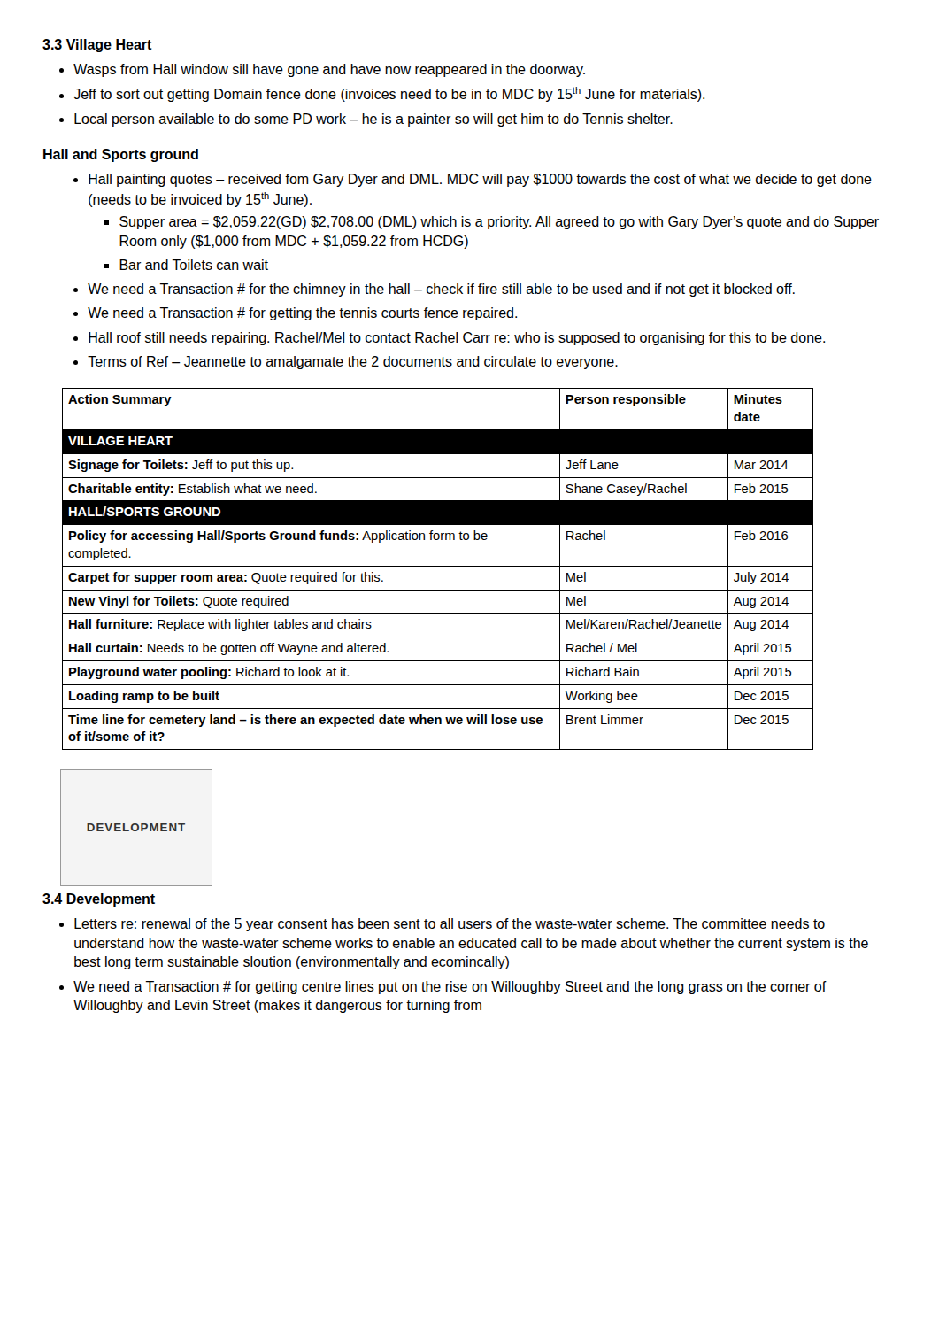3.3 Village Heart
Wasps from Hall window sill have gone and have now reappeared in the doorway.
Jeff to sort out getting Domain fence done (invoices need to be in to MDC by 15th June for materials).
Local person available to do some PD work – he is a painter so will get him to do Tennis shelter.
Hall and Sports ground
Hall painting quotes – received fom Gary Dyer and DML. MDC will pay $1000 towards the cost of what we decide to get done (needs to be invoiced by 15th June).
Supper area = $2,059.22(GD) $2,708.00 (DML) which is a priority. All agreed to go with Gary Dyer’s quote and do Supper Room only ($1,000 from MDC + $1,059.22 from HCDG)
Bar and Toilets can wait
We need a Transaction # for the chimney in the hall – check if fire still able to be used and if not get it blocked off.
We need a Transaction # for getting the tennis courts fence repaired.
Hall roof still needs repairing. Rachel/Mel to contact Rachel Carr re: who is supposed to organising for this to be done.
Terms of Ref – Jeannette to amalgamate the 2 documents and circulate to everyone.
| Action Summary | Person responsible | Minutes date |
| --- | --- | --- |
| VILLAGE HEART |
| Signage for Toilets: Jeff to put this up. | Jeff Lane | Mar 2014 |
| Charitable entity: Establish what we need. | Shane Casey/Rachel | Feb 2015 |
| HALL/SPORTS GROUND |
| Policy for accessing Hall/Sports Ground funds: Application form to be completed. | Rachel | Feb 2016 |
| Carpet for supper room area: Quote required for this. | Mel | July 2014 |
| New Vinyl for Toilets: Quote required | Mel | Aug 2014 |
| Hall furniture: Replace with lighter tables and chairs | Mel/Karen/Rachel/Jeanette | Aug 2014 |
| Hall curtain: Needs to be gotten off Wayne and altered. | Rachel / Mel | April 2015 |
| Playground water pooling: Richard to look at it. | Richard Bain | April 2015 |
| Loading ramp to be built | Working bee | Dec 2015 |
| Time line for cemetery land – is there an expected date when we will lose use of it/some of it? | Brent Limmer | Dec 2015 |
DEVELOPMENT
3.4 Development
Letters re: renewal of the 5 year consent has been sent to all users of the waste-water scheme. The committee needs to understand how the waste-water scheme works to enable an educated call to be made about whether the current system is the best long term sustainable sloution (environmentally and ecomincally)
We need a Transaction # for getting centre lines put on the rise on Willoughby Street and the long grass on the corner of Willoughby and Levin Street (makes it dangerous for turning from